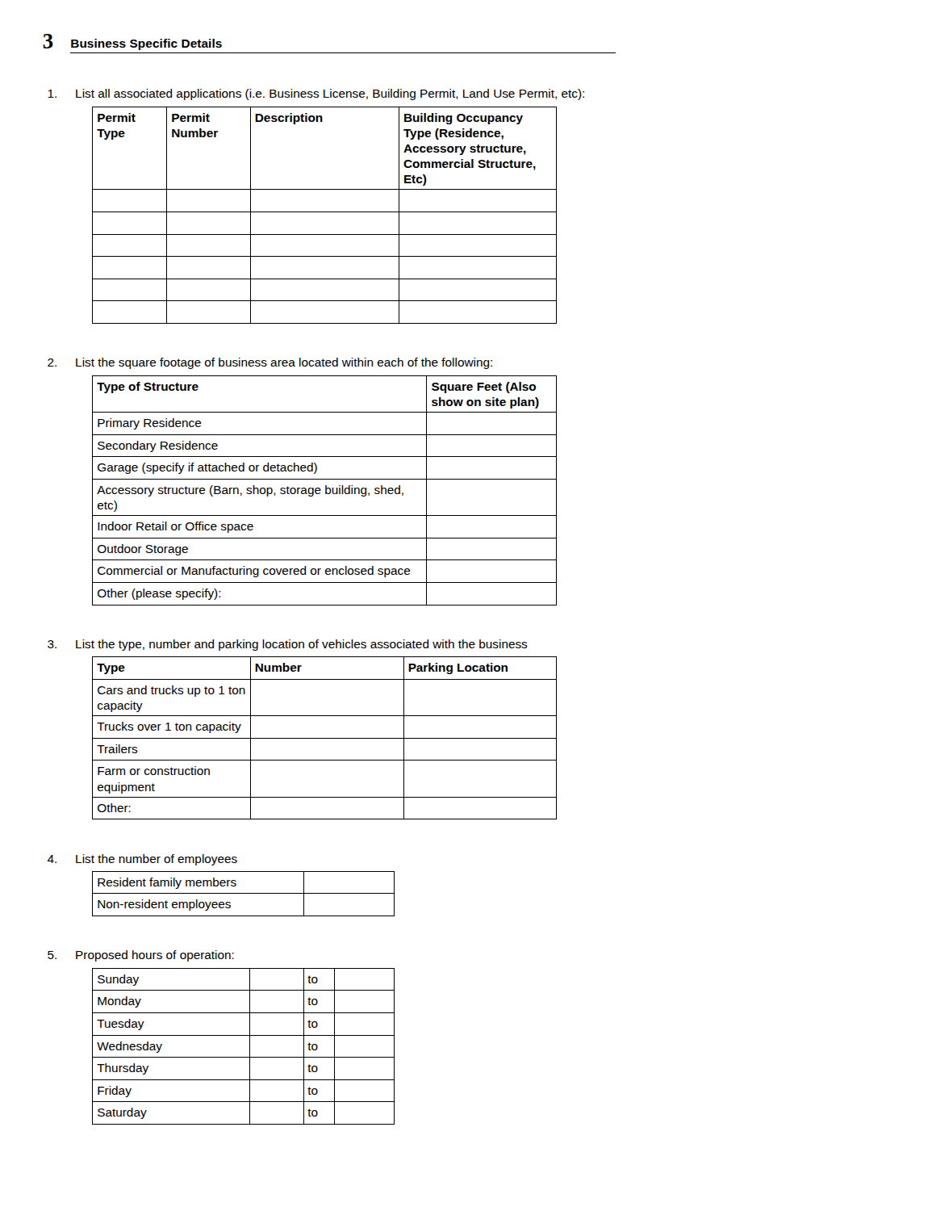3
Business Specific Details
List all associated applications (i.e. Business License, Building Permit, Land Use Permit, etc):
| Permit Type | Permit Number | Description | Building Occupancy Type (Residence, Accessory structure, Commercial Structure, Etc) |
| --- | --- | --- | --- |
List the square footage of business area located within each of the following:
| Type of Structure | Square Feet (Also show on site plan) |
| --- | --- |
| Primary Residence | |
| Secondary Residence | |
| Garage (specify if attached or detached) | |
| Accessory structure (Barn, shop, storage building, shed, etc) | |
| Indoor Retail or Office space | |
| Outdoor Storage | |
| Commercial or Manufacturing covered or enclosed space | |
| Other (please specify): | |
List the type, number and parking location of vehicles associated with the business
| Type | Number | Parking Location |
| --- | --- | --- |
| Cars and trucks up to 1 ton capacity | | |
| Trucks over 1 ton capacity | | |
| Trailers | | |
| Farm or construction equipment | | |
| Other: | | |
List the number of employees
| Resident family members | |
| Non-resident employees | |
Proposed hours of operation:
| Sunday | | to | |
| Monday | | to | |
| Tuesday | | to | |
| Wednesday | | to | |
| Thursday | | to | |
| Friday | | to | |
| Saturday | | to | |